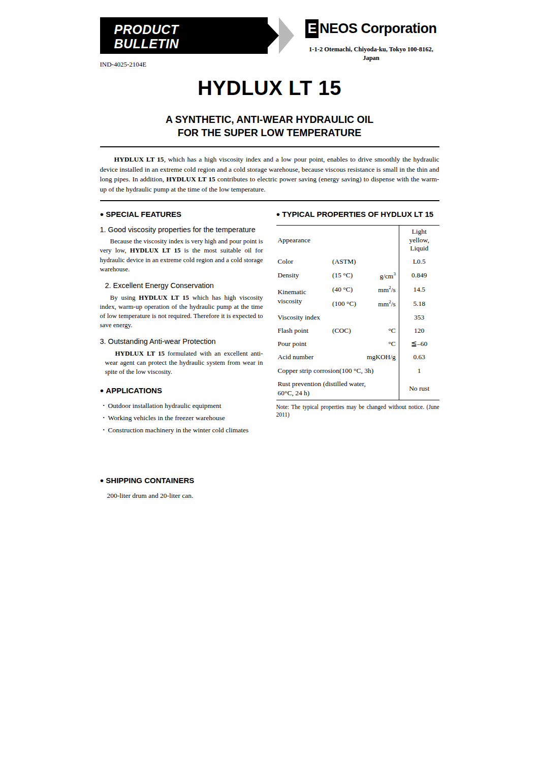PRODUCT
BULLETIN
ENEOS Corporation
1-1-2 Otemachi, Chiyoda-ku, Tokyo 100-8162, Japan
IND-4025-2104E
HYDLUX LT 15
A SYNTHETIC, ANTI-WEAR HYDRAULIC OIL
FOR THE SUPER LOW TEMPERATURE
HYDLUX LT 15, which has a high viscosity index and a low pour point, enables to drive smoothly the hydraulic device installed in an extreme cold region and a cold storage warehouse, because viscous resistance is small in the thin and long pipes. In addition, HYDLUX LT 15 contributes to electric power saving (energy saving) to dispense with the warm-up of the hydraulic pump at the time of the low temperature.
●SPECIAL FEATURES
1. Good viscosity properties for the temperature
Because the viscosity index is very high and pour point is very low, HYDLUX LT 15 is the most suitable oil for hydraulic device in an extreme cold region and a cold storage warehouse.
2. Excellent Energy Conservation
By using HYDLUX LT 15 which has high viscosity index, warm-up operation of the hydraulic pump at the time of low temperature is not required. Therefore it is expected to save energy.
3. Outstanding Anti-wear Protection
HYDLUX LT 15 formulated with an excellent anti-wear agent can protect the hydraulic system from wear in spite of the low viscosity.
●APPLICATIONS
Outdoor installation hydraulic equipment
Working vehicles in the freezer warehouse
Construction machinery in the winter cold climates
●SHIPPING CONTAINERS
200-liter drum and 20-liter can.
●TYPICAL PROPERTIES OF HYDLUX LT 15
| Appearance | Light yellow, Liquid |
| Color | (ASTM) | | L0.5 |
| Density | (15 °C) | g/cm 3 | 0.849 |
| Kinematic viscosity | (40 °C) | mm 2 /s | 14.5 |
| (100 °C) | mm 2 /s | 5.18 |
| Viscosity index | 353 |
| Flash point | (COC) | °C | 120 |
| Pour point | | °C | ≦–60 |
| Acid number | | mgKOH/g | 0.63 |
| Copper strip corrosion(100 °C, 3h) | 1 |
| Rust prevention (distilled water, 60°C, 24 h) | No rust |
Note: The typical properties may be changed without notice. (June 2011)